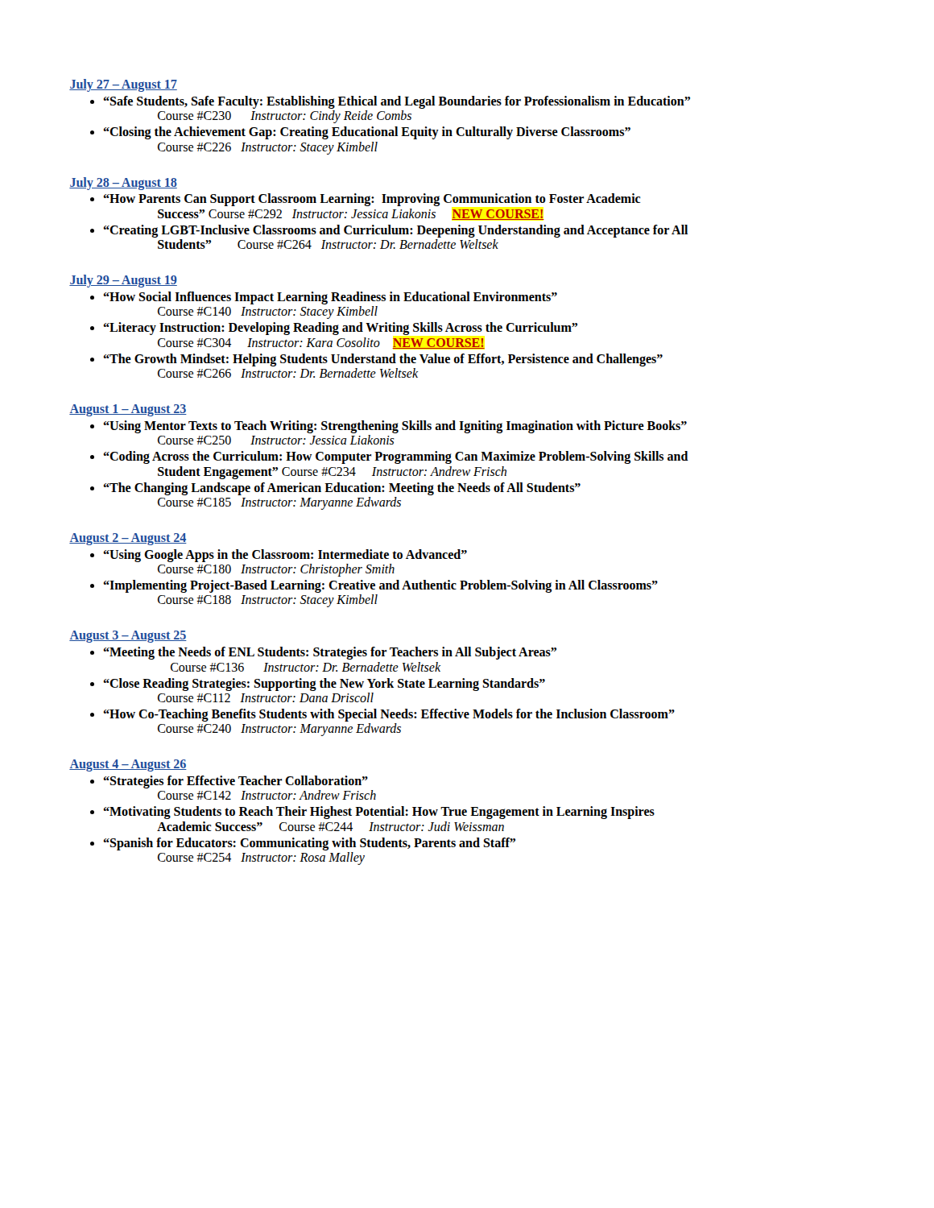July 27 – August 17
“Safe Students, Safe Faculty: Establishing Ethical and Legal Boundaries for Professionalism in Education” Course #C230 Instructor: Cindy Reide Combs
“Closing the Achievement Gap: Creating Educational Equity in Culturally Diverse Classrooms” Course #C226 Instructor: Stacey Kimbell
July 28 – August 18
“How Parents Can Support Classroom Learning: Improving Communication to Foster Academic Success” Course #C292 Instructor: Jessica Liakonis NEW COURSE!
“Creating LGBT-Inclusive Classrooms and Curriculum: Deepening Understanding and Acceptance for All Students” Course #C264 Instructor: Dr. Bernadette Weltsek
July 29 – August 19
“How Social Influences Impact Learning Readiness in Educational Environments” Course #C140 Instructor: Stacey Kimbell
“Literacy Instruction: Developing Reading and Writing Skills Across the Curriculum” Course #C304 Instructor: Kara Cosolito NEW COURSE!
“The Growth Mindset: Helping Students Understand the Value of Effort, Persistence and Challenges” Course #C266 Instructor: Dr. Bernadette Weltsek
August 1 – August 23
“Using Mentor Texts to Teach Writing: Strengthening Skills and Igniting Imagination with Picture Books” Course #C250 Instructor: Jessica Liakonis
“Coding Across the Curriculum: How Computer Programming Can Maximize Problem-Solving Skills and Student Engagement” Course #C234 Instructor: Andrew Frisch
“The Changing Landscape of American Education: Meeting the Needs of All Students” Course #C185 Instructor: Maryanne Edwards
August 2 – August 24
“Using Google Apps in the Classroom: Intermediate to Advanced” Course #C180 Instructor: Christopher Smith
“Implementing Project-Based Learning: Creative and Authentic Problem-Solving in All Classrooms” Course #C188 Instructor: Stacey Kimbell
August 3 – August 25
“Meeting the Needs of ENL Students: Strategies for Teachers in All Subject Areas” Course #C136 Instructor: Dr. Bernadette Weltsek
“Close Reading Strategies: Supporting the New York State Learning Standards” Course #C112 Instructor: Dana Driscoll
“How Co-Teaching Benefits Students with Special Needs: Effective Models for the Inclusion Classroom” Course #C240 Instructor: Maryanne Edwards
August 4 – August 26
“Strategies for Effective Teacher Collaboration” Course #C142 Instructor: Andrew Frisch
“Motivating Students to Reach Their Highest Potential: How True Engagement in Learning Inspires Academic Success” Course #C244 Instructor: Judi Weissman
“Spanish for Educators: Communicating with Students, Parents and Staff” Course #C254 Instructor: Rosa Malley